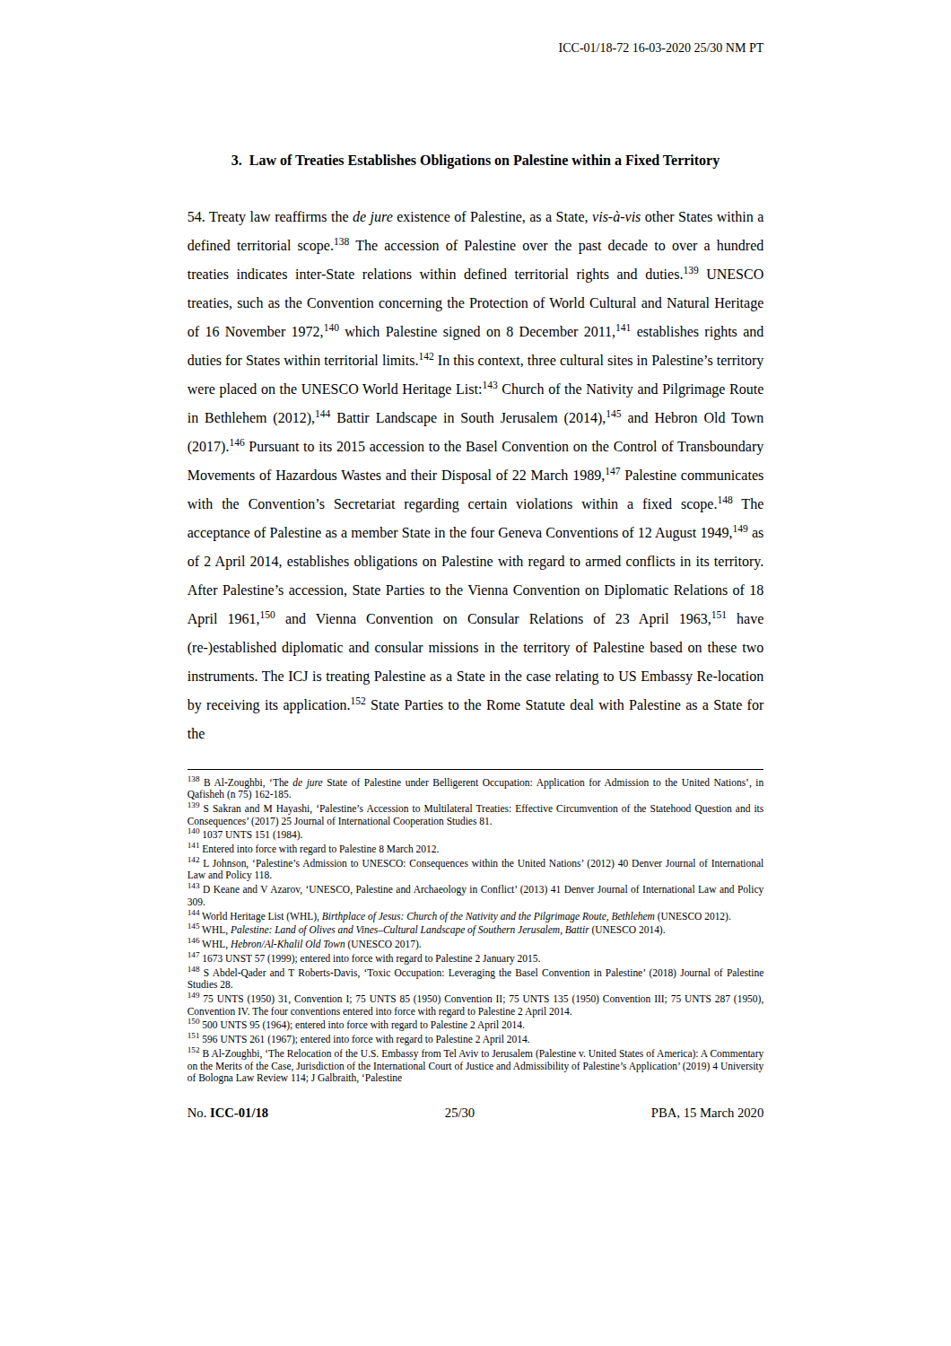ICC-01/18-72 16-03-2020 25/30 NM PT
3. Law of Treaties Establishes Obligations on Palestine within a Fixed Territory
54. Treaty law reaffirms the de jure existence of Palestine, as a State, vis-à-vis other States within a defined territorial scope.138 The accession of Palestine over the past decade to over a hundred treaties indicates inter-State relations within defined territorial rights and duties.139 UNESCO treaties, such as the Convention concerning the Protection of World Cultural and Natural Heritage of 16 November 1972,140 which Palestine signed on 8 December 2011,141 establishes rights and duties for States within territorial limits.142 In this context, three cultural sites in Palestine’s territory were placed on the UNESCO World Heritage List:143 Church of the Nativity and Pilgrimage Route in Bethlehem (2012),144 Battir Landscape in South Jerusalem (2014),145 and Hebron Old Town (2017).146 Pursuant to its 2015 accession to the Basel Convention on the Control of Transboundary Movements of Hazardous Wastes and their Disposal of 22 March 1989,147 Palestine communicates with the Convention’s Secretariat regarding certain violations within a fixed scope.148 The acceptance of Palestine as a member State in the four Geneva Conventions of 12 August 1949,149 as of 2 April 2014, establishes obligations on Palestine with regard to armed conflicts in its territory. After Palestine’s accession, State Parties to the Vienna Convention on Diplomatic Relations of 18 April 1961,150 and Vienna Convention on Consular Relations of 23 April 1963,151 have (re-)established diplomatic and consular missions in the territory of Palestine based on these two instruments. The ICJ is treating Palestine as a State in the case relating to US Embassy Re-location by receiving its application.152 State Parties to the Rome Statute deal with Palestine as a State for the
138 B Al-Zoughbi, ‘The de jure State of Palestine under Belligerent Occupation: Application for Admission to the United Nations’, in Qafisheh (n 75) 162-185.
139 S Sakran and M Hayashi, ‘Palestine’s Accession to Multilateral Treaties: Effective Circumvention of the Statehood Question and its Consequences’ (2017) 25 Journal of International Cooperation Studies 81.
140 1037 UNTS 151 (1984).
141 Entered into force with regard to Palestine 8 March 2012.
142 L Johnson, ‘Palestine’s Admission to UNESCO: Consequences within the United Nations’ (2012) 40 Denver Journal of International Law and Policy 118.
143 D Keane and V Azarov, ‘UNESCO, Palestine and Archaeology in Conflict’ (2013) 41 Denver Journal of International Law and Policy 309.
144 World Heritage List (WHL), Birthplace of Jesus: Church of the Nativity and the Pilgrimage Route, Bethlehem (UNESCO 2012).
145 WHL, Palestine: Land of Olives and Vines–Cultural Landscape of Southern Jerusalem, Battir (UNESCO 2014).
146 WHL, Hebron/Al-Khalil Old Town (UNESCO 2017).
147 1673 UNST 57 (1999); entered into force with regard to Palestine 2 January 2015.
148 S Abdel-Qader and T Roberts-Davis, ‘Toxic Occupation: Leveraging the Basel Convention in Palestine’ (2018) Journal of Palestine Studies 28.
149 75 UNTS (1950) 31, Convention I; 75 UNTS 85 (1950) Convention II; 75 UNTS 135 (1950) Convention III; 75 UNTS 287 (1950), Convention IV. The four conventions entered into force with regard to Palestine 2 April 2014.
150 500 UNTS 95 (1964); entered into force with regard to Palestine 2 April 2014.
151 596 UNTS 261 (1967); entered into force with regard to Palestine 2 April 2014.
152 B Al-Zoughbi, ‘The Relocation of the U.S. Embassy from Tel Aviv to Jerusalem (Palestine v. United States of America): A Commentary on the Merits of the Case, Jurisdiction of the International Court of Justice and Admissibility of Palestine’s Application’ (2019) 4 University of Bologna Law Review 114; J Galbraith, ‘Palestine
No. ICC-01/18
25/30
PBA, 15 March 2020